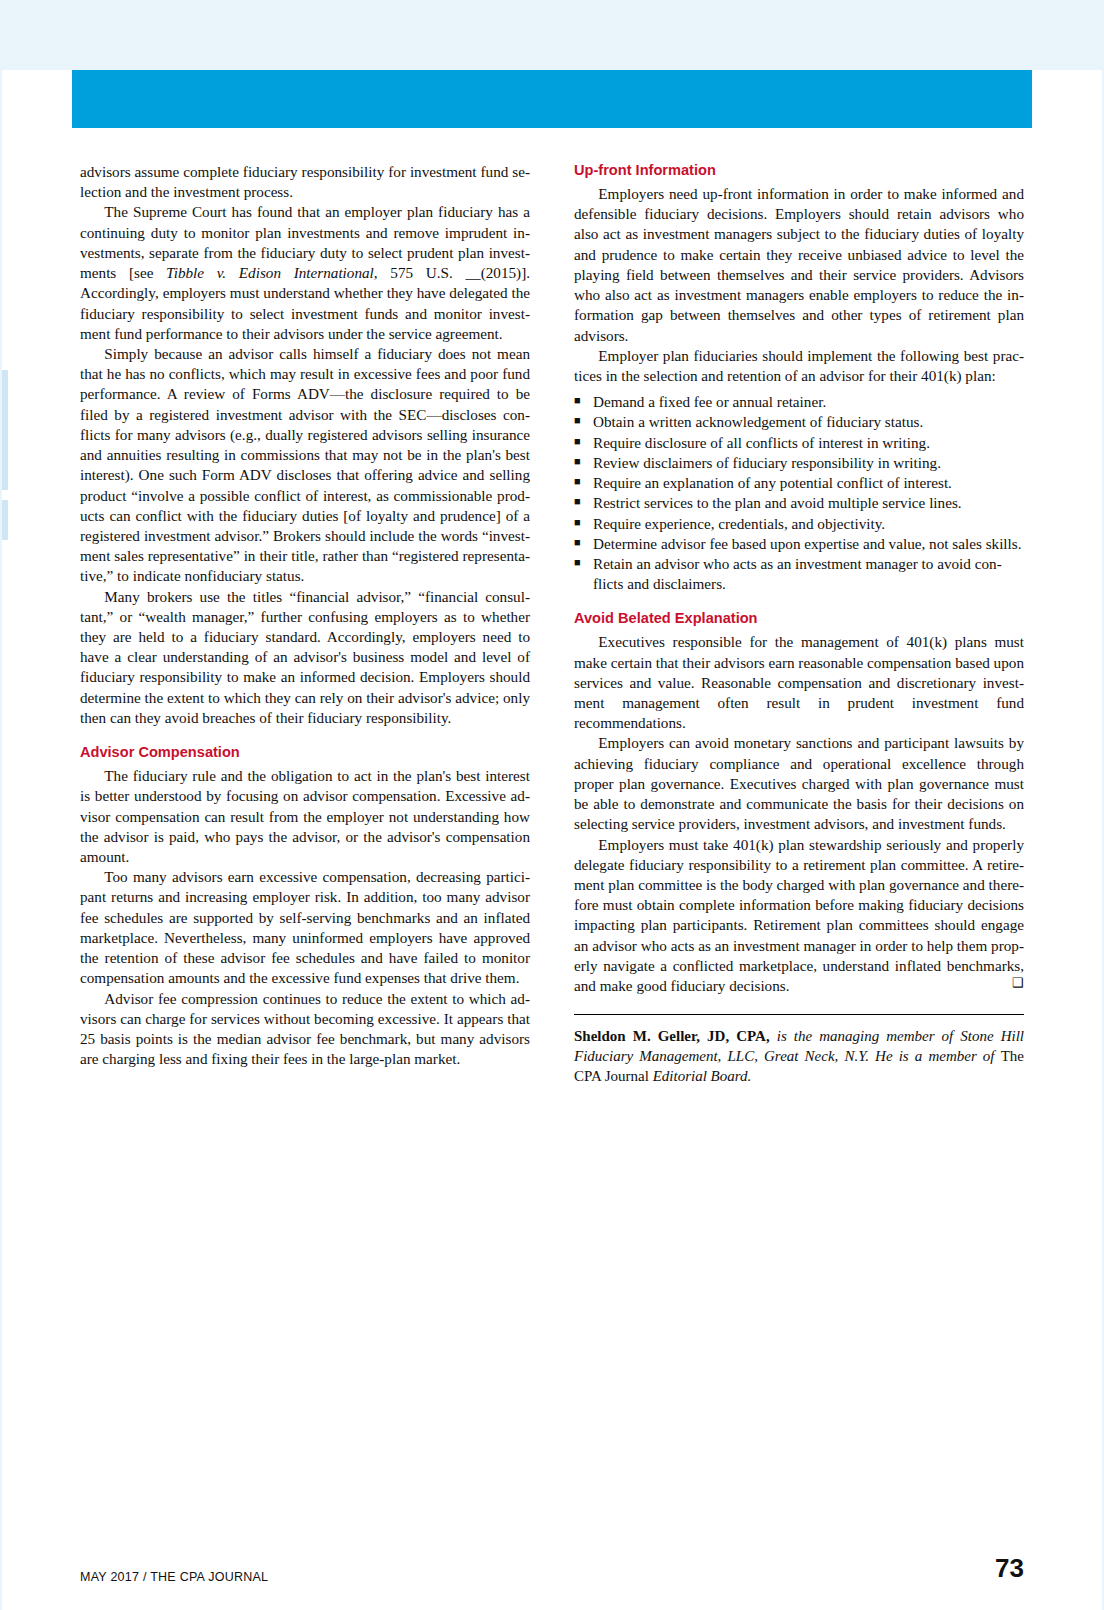advisors assume complete fiduciary responsibility for investment fund selection and the investment process.
The Supreme Court has found that an employer plan fiduciary has a continuing duty to monitor plan investments and remove imprudent investments, separate from the fiduciary duty to select prudent plan investments [see Tibble v. Edison International, 575 U.S. __(2015)]. Accordingly, employers must understand whether they have delegated the fiduciary responsibility to select investment funds and monitor investment fund performance to their advisors under the service agreement.
Simply because an advisor calls himself a fiduciary does not mean that he has no conflicts, which may result in excessive fees and poor fund performance. A review of Forms ADV—the disclosure required to be filed by a registered investment advisor with the SEC—discloses conflicts for many advisors (e.g., dually registered advisors selling insurance and annuities resulting in commissions that may not be in the plan's best interest). One such Form ADV discloses that offering advice and selling product “involve a possible conflict of interest, as commissionable products can conflict with the fiduciary duties [of loyalty and prudence] of a registered investment advisor.” Brokers should include the words “investment sales representative” in their title, rather than “registered representative,” to indicate nonfiduciary status.
Many brokers use the titles “financial advisor,” “financial consultant,” or “wealth manager,” further confusing employers as to whether they are held to a fiduciary standard. Accordingly, employers need to have a clear understanding of an advisor's business model and level of fiduciary responsibility to make an informed decision. Employers should determine the extent to which they can rely on their advisor's advice; only then can they avoid breaches of their fiduciary responsibility.
Advisor Compensation
The fiduciary rule and the obligation to act in the plan's best interest is better understood by focusing on advisor compensation. Excessive advisor compensation can result from the employer not understanding how the advisor is paid, who pays the advisor, or the advisor's compensation amount.
Too many advisors earn excessive compensation, decreasing participant returns and increasing employer risk. In addition, too many advisor fee schedules are supported by self-serving benchmarks and an inflated marketplace. Nevertheless, many uninformed employers have approved the retention of these advisor fee schedules and have failed to monitor compensation amounts and the excessive fund expenses that drive them.
Advisor fee compression continues to reduce the extent to which advisors can charge for services without becoming excessive. It appears that 25 basis points is the median advisor fee benchmark, but many advisors are charging less and fixing their fees in the large-plan market.
Up-front Information
Employers need up-front information in order to make informed and defensible fiduciary decisions. Employers should retain advisors who also act as investment managers subject to the fiduciary duties of loyalty and prudence to make certain they receive unbiased advice to level the playing field between themselves and their service providers. Advisors who also act as investment managers enable employers to reduce the information gap between themselves and other types of retirement plan advisors.
Employer plan fiduciaries should implement the following best practices in the selection and retention of an advisor for their 401(k) plan:
Demand a fixed fee or annual retainer.
Obtain a written acknowledgement of fiduciary status.
Require disclosure of all conflicts of interest in writing.
Review disclaimers of fiduciary responsibility in writing.
Require an explanation of any potential conflict of interest.
Restrict services to the plan and avoid multiple service lines.
Require experience, credentials, and objectivity.
Determine advisor fee based upon expertise and value, not sales skills.
Retain an advisor who acts as an investment manager to avoid conflicts and disclaimers.
Avoid Belated Explanation
Executives responsible for the management of 401(k) plans must make certain that their advisors earn reasonable compensation based upon services and value. Reasonable compensation and discretionary investment management often result in prudent investment fund recommendations.
Employers can avoid monetary sanctions and participant lawsuits by achieving fiduciary compliance and operational excellence through proper plan governance. Executives charged with plan governance must be able to demonstrate and communicate the basis for their decisions on selecting service providers, investment advisors, and investment funds.
Employers must take 401(k) plan stewardship seriously and properly delegate fiduciary responsibility to a retirement plan committee. A retirement plan committee is the body charged with plan governance and therefore must obtain complete information before making fiduciary decisions impacting plan participants. Retirement plan committees should engage an advisor who acts as an investment manager in order to help them properly navigate a conflicted marketplace, understand inflated benchmarks, and make good fiduciary decisions. ❑
Sheldon M. Geller, JD, CPA, is the managing member of Stone Hill Fiduciary Management, LLC, Great Neck, N.Y. He is a member of The CPA Journal Editorial Board.
MAY 2017 / THE CPA JOURNAL
73